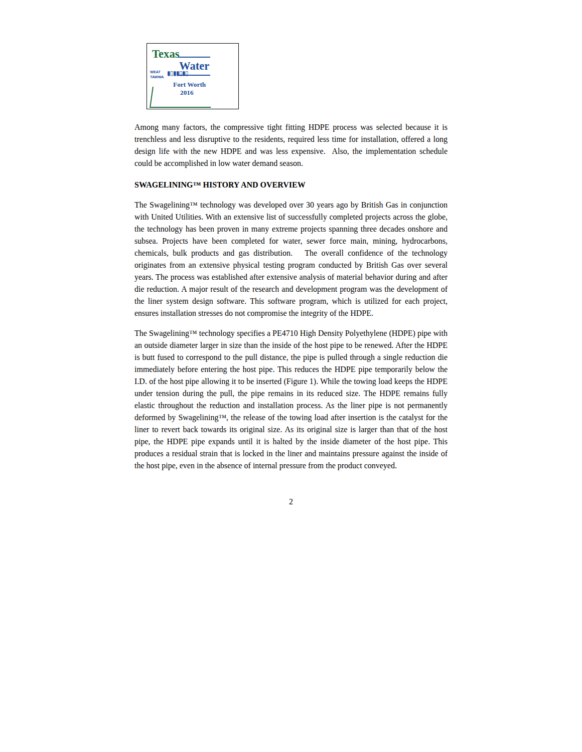Texas
Water
WEAT
TAWWA
▮▯▮▮▯▮▯
Fort Worth
2016
Among many factors, the compressive tight fitting HDPE process was selected because it is trenchless and less disruptive to the residents, required less time for installation, offered a long design life with the new HDPE and was less expensive. Also, the implementation schedule could be accomplished in low water demand season.
SWAGELINING™ HISTORY AND OVERVIEW
The Swagelining™ technology was developed over 30 years ago by British Gas in conjunction with United Utilities. With an extensive list of successfully completed projects across the globe, the technology has been proven in many extreme projects spanning three decades onshore and subsea. Projects have been completed for water, sewer force main, mining, hydrocarbons, chemicals, bulk products and gas distribution. The overall confidence of the technology originates from an extensive physical testing program conducted by British Gas over several years. The process was established after extensive analysis of material behavior during and after die reduction. A major result of the research and development program was the development of the liner system design software. This software program, which is utilized for each project, ensures installation stresses do not compromise the integrity of the HDPE.
The Swagelining™ technology specifies a PE4710 High Density Polyethylene (HDPE) pipe with an outside diameter larger in size than the inside of the host pipe to be renewed. After the HDPE is butt fused to correspond to the pull distance, the pipe is pulled through a single reduction die immediately before entering the host pipe. This reduces the HDPE pipe temporarily below the I.D. of the host pipe allowing it to be inserted (Figure 1). While the towing load keeps the HDPE under tension during the pull, the pipe remains in its reduced size. The HDPE remains fully elastic throughout the reduction and installation process. As the liner pipe is not permanently deformed by Swagelining™, the release of the towing load after insertion is the catalyst for the liner to revert back towards its original size. As its original size is larger than that of the host pipe, the HDPE pipe expands until it is halted by the inside diameter of the host pipe. This produces a residual strain that is locked in the liner and maintains pressure against the inside of the host pipe, even in the absence of internal pressure from the product conveyed.
2